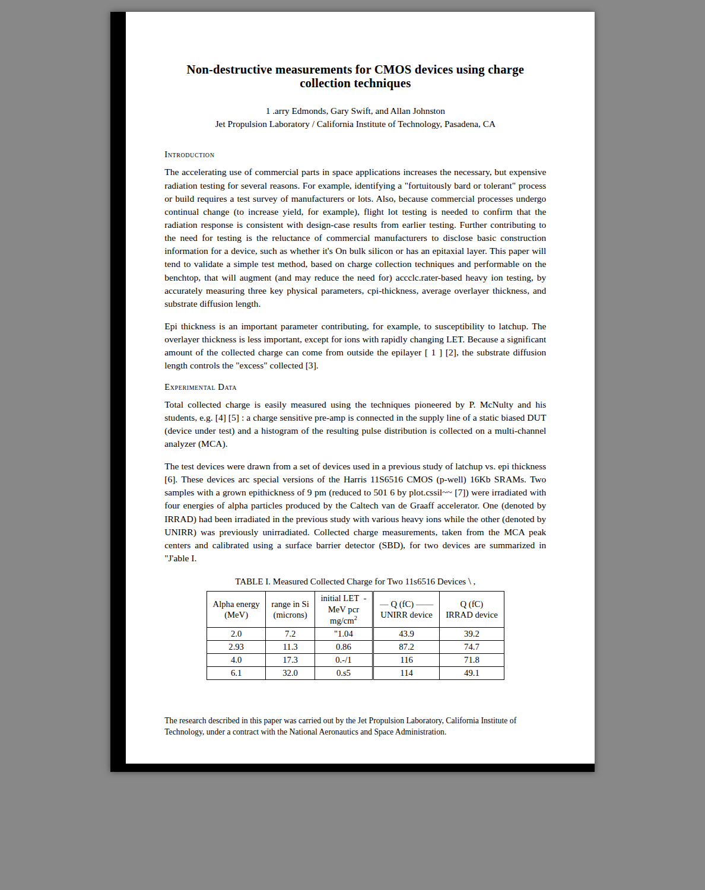Non-destructive measurements for CMOS devices using charge collection techniques
1 .arry Edmonds, Gary Swift, and Allan Johnston
Jet Propulsion Laboratory / California Institute of Technology, Pasadena, CA
Introduction
The accelerating use of commercial parts in space applications increases the necessary, but expensive radiation testing for several reasons. For example, identifying a "fortuitously bard or tolerant" process or build requires a test survey of manufacturers or lots. Also, because commercial processes undergo continual change (to increase yield, for example), flight lot testing is needed to confirm that the radiation response is consistent with design-case results from earlier testing. Further contributing to the need for testing is the reluctance of commercial manufacturers to disclose basic construction information for a device, such as whether it's On bulk silicon or has an epitaxial layer. This paper will tend to validate a simple test method, based on charge collection techniques and performable on the benchtop, that will augment (and may reduce the need for) accclc.rater-based heavy ion testing, by accurately measuring three key physical parameters, cpi-thickness, average overlayer thickness, and substrate diffusion length.
Epi thickness is an important parameter contributing, for example, to susceptibility to latchup. The overlayer thickness is less important, except for ions with rapidly changing LET. Because a significant amount of the collected charge can come from outside the epilayer [ 1 ] [2], the substrate diffusion length controls the "excess" collected [3].
Experimental Data
Total collected charge is easily measured using the techniques pioneered by P. McNulty and his students, e.g. [4] [5] : a charge sensitive pre-amp is connected in the supply line of a static biased DUT (device under test) and a histogram of the resulting pulse distribution is collected on a multi-channel analyzer (MCA).
The test devices were drawn from a set of devices used in a previous study of latchup vs. epi thickness [6]. These devices arc special versions of the Harris 11S6516 CMOS (p-well) 16Kb SRAMs. Two samples with a grown epithickness of 9 pm (reduced to 501 6 by plot.cssil~~ [7]) were irradiated with four energies of alpha particles produced by the Caltech van de Graaff accelerator. One (denoted by IRRAD) had been irradiated in the previous study with various heavy ions while the other (denoted by UNIRR) was previously unirradiated. Collected charge measurements, taken from the MCA peak centers and calibrated using a surface barrier detector (SBD), for two devices are summarized in "J'able I.
TABLE I. Measured Collected Charge for Two 11s6516 Devices \ ,
| Alpha energy (MeV) | range in Si (microns) | initial LET - MeV pcr mg/cm 2 | — Q (fC) —— UNIRR device | Q (fC) IRRAD device |
| --- | --- | --- | --- | --- |
| 2.0 | 7.2 | "1.04 | 43.9 | 39.2 |
| 2.93 | 11.3 | 0.86 | 87.2 | 74.7 |
| 4.0 | 17.3 | 0.-/1 | 116 | 71.8 |
| 6.1 | 32.0 | 0.s5 | 114 | 49.1 |
The research described in this paper was carried out by the Jet Propulsion Laboratory, California Institute of Technology, under a contract with the National Aeronautics and Space Administration.